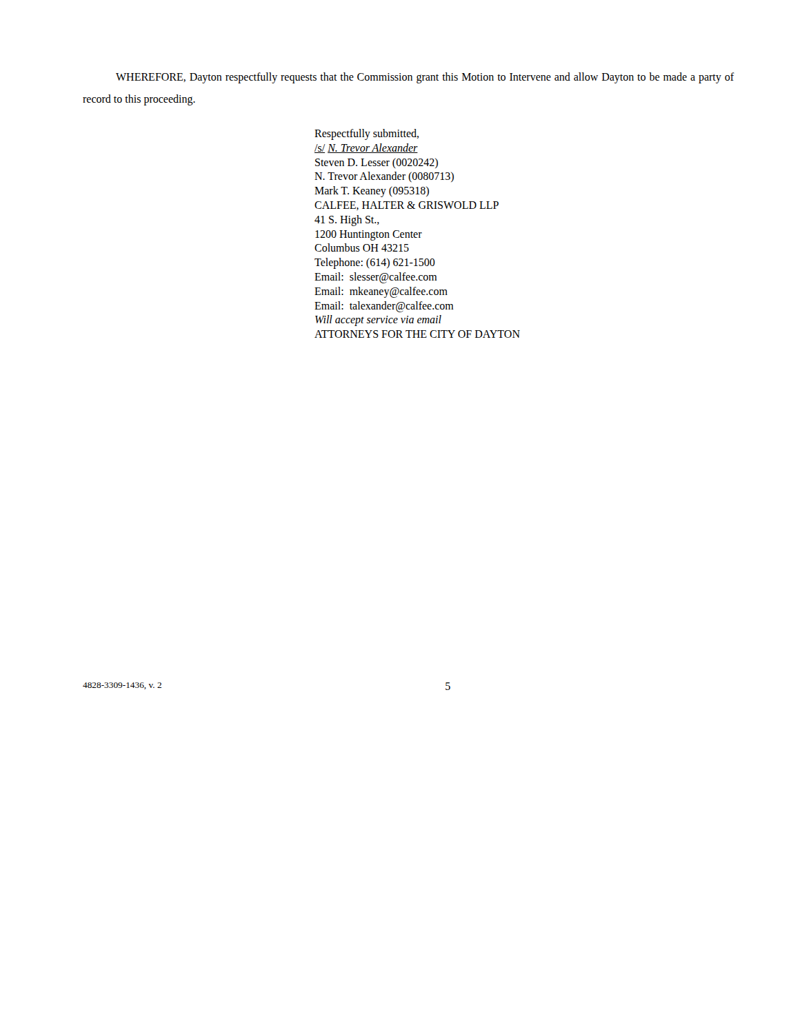WHEREFORE, Dayton respectfully requests that the Commission grant this Motion to Intervene and allow Dayton to be made a party of record to this proceeding.
Respectfully submitted,
/s/ N. Trevor Alexander
Steven D. Lesser (0020242)
N. Trevor Alexander (0080713)
Mark T. Keaney (095318)
CALFEE, HALTER & GRISWOLD LLP
41 S. High St.,
1200 Huntington Center
Columbus OH 43215
Telephone: (614) 621-1500
Email: slesser@calfee.com
Email: mkeaney@calfee.com
Email: talexander@calfee.com
Will accept service via email
ATTORNEYS FOR THE CITY OF DAYTON
4828-3309-1436, v. 2
5